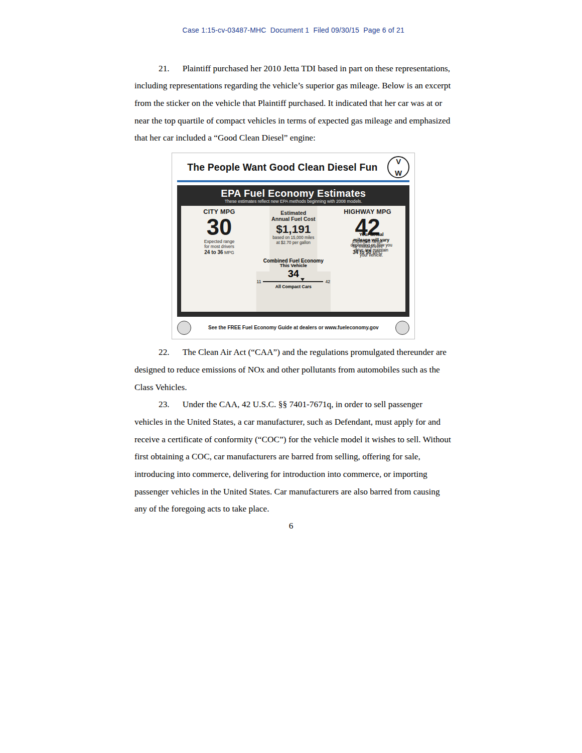Case 1:15-cv-03487-MHC Document 1 Filed 09/30/15 Page 6 of 21
21. Plaintiff purchased her 2010 Jetta TDI based in part on these representations, including representations regarding the vehicle’s superior gas mileage. Below is an excerpt from the sticker on the vehicle that Plaintiff purchased. It indicated that her car was at or near the top quartile of compact vehicles in terms of expected gas mileage and emphasized that her car included a “Good Clean Diesel” engine:
The People Want Good Clean Diesel Fun
EPA Fuel Economy Estimates
These estimates reflect new EPA methods beginning with 2008 models.
Your actual
mileage will vary
depending on how you
drive and maintain
your vehicle.
CITY MPG
30
Expected range
for most drivers
24 to 36 MPG
Estimated
Annual Fuel Cost
$1,191
based on 15,000 miles
at $2.70 per gallon
HIGHWAY MPG
42
Expected range
for most drivers
34 to 50 MPG
Combined Fuel Economy
This Vehicle
34
11 42
All Compact Cars
See the FREE Fuel Economy Guide at dealers or www.fueleconomy.gov
22. The Clean Air Act (“CAA”) and the regulations promulgated thereunder are designed to reduce emissions of NOx and other pollutants from automobiles such as the Class Vehicles.
23. Under the CAA, 42 U.S.C. §§ 7401-7671q, in order to sell passenger vehicles in the United States, a car manufacturer, such as Defendant, must apply for and receive a certificate of conformity (“COC”) for the vehicle model it wishes to sell. Without first obtaining a COC, car manufacturers are barred from selling, offering for sale, introducing into commerce, delivering for introduction into commerce, or importing passenger vehicles in the United States. Car manufacturers are also barred from causing any of the foregoing acts to take place.
6